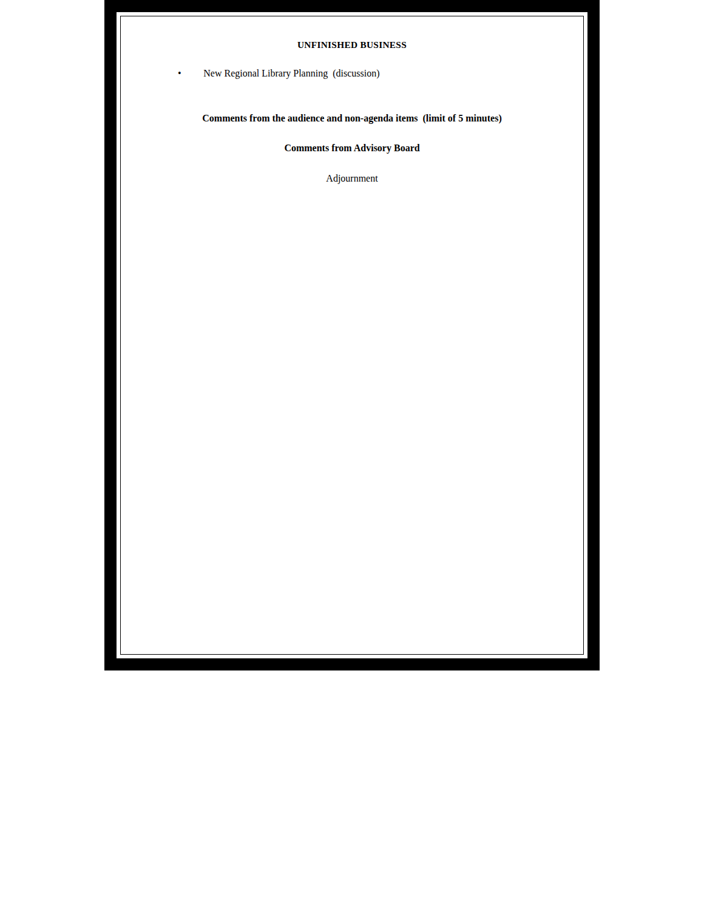Unfinished Business
New Regional Library Planning (discussion)
Comments from the audience and non-agenda items (limit of 5 minutes)
Comments from Advisory Board
Adjournment